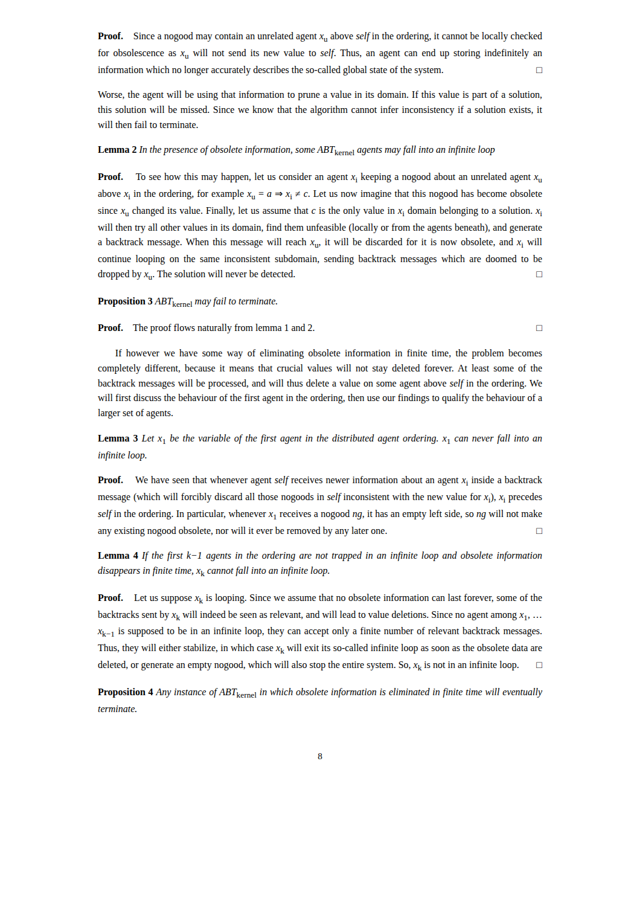Proof. Since a nogood may contain an unrelated agent xu above self in the ordering, it cannot be locally checked for obsolescence as xu will not send its new value to self. Thus, an agent can end up storing indefinitely an information which no longer accurately describes the so-called global state of the system. □
Worse, the agent will be using that information to prune a value in its domain. If this value is part of a solution, this solution will be missed. Since we know that the algorithm cannot infer inconsistency if a solution exists, it will then fail to terminate.
Lemma 2 In the presence of obsolete information, some ABTkernel agents may fall into an infinite loop
Proof. To see how this may happen, let us consider an agent xi keeping a nogood about an unrelated agent xu above xi in the ordering, for example xu = a ⇒ xi ≠ c. Let us now imagine that this nogood has become obsolete since xu changed its value. Finally, let us assume that c is the only value in xi domain belonging to a solution. xi will then try all other values in its domain, find them unfeasible (locally or from the agents beneath), and generate a backtrack message. When this message will reach xu, it will be discarded for it is now obsolete, and xi will continue looping on the same inconsistent subdomain, sending backtrack messages which are doomed to be dropped by xu. The solution will never be detected. □
Proposition 3 ABTkernel may fail to terminate.
Proof. The proof flows naturally from lemma 1 and 2. □
If however we have some way of eliminating obsolete information in finite time, the problem becomes completely different, because it means that crucial values will not stay deleted forever. At least some of the backtrack messages will be processed, and will thus delete a value on some agent above self in the ordering. We will first discuss the behaviour of the first agent in the ordering, then use our findings to qualify the behaviour of a larger set of agents.
Lemma 3 Let x1 be the variable of the first agent in the distributed agent ordering. x1 can never fall into an infinite loop.
Proof. We have seen that whenever agent self receives newer information about an agent xi inside a backtrack message (which will forcibly discard all those nogoods in self inconsistent with the new value for xi), xi precedes self in the ordering. In particular, whenever x1 receives a nogood ng, it has an empty left side, so ng will not make any existing nogood obsolete, nor will it ever be removed by any later one. □
Lemma 4 If the first k−1 agents in the ordering are not trapped in an infinite loop and obsolete information disappears in finite time, xk cannot fall into an infinite loop.
Proof. Let us suppose xk is looping. Since we assume that no obsolete information can last forever, some of the backtracks sent by xk will indeed be seen as relevant, and will lead to value deletions. Since no agent among x1, … xk−1 is supposed to be in an infinite loop, they can accept only a finite number of relevant backtrack messages. Thus, they will either stabilize, in which case xk will exit its so-called infinite loop as soon as the obsolete data are deleted, or generate an empty nogood, which will also stop the entire system. So, xk is not in an infinite loop. □
Proposition 4 Any instance of ABTkernel in which obsolete information is eliminated in finite time will eventually terminate.
8